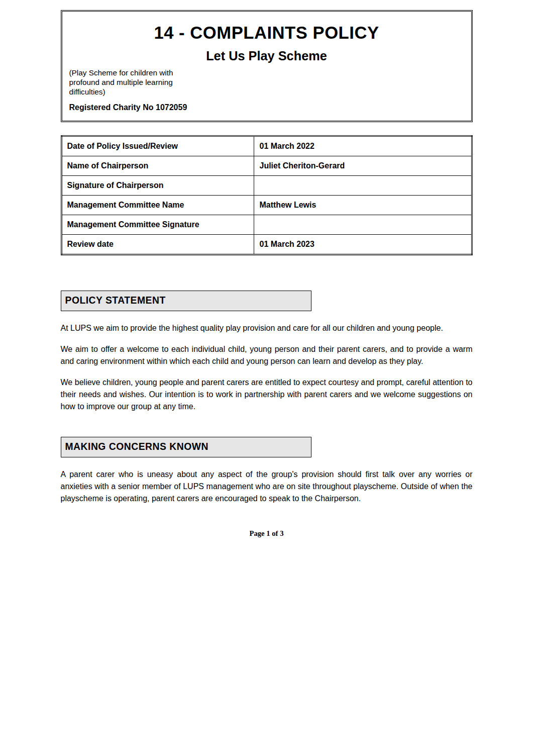14 - COMPLAINTS POLICY
Let Us Play Scheme
(Play Scheme for children with
profound and multiple learning
difficulties)
Registered Charity No 1072059
| Date of Policy Issued/Review | 01 March 2022 |
| Name of Chairperson | Juliet Cheriton-Gerard |
| Signature of Chairperson | |
| Management Committee Name | Matthew Lewis |
| Management Committee Signature | |
| Review date | 01 March 2023 |
POLICY STATEMENT
At LUPS we aim to provide the highest quality play provision and care for all our children and young people.
We aim to offer a welcome to each individual child, young person and their parent carers, and to provide a warm and caring environment within which each child and young person can learn and develop as they play.
We believe children, young people and parent carers are entitled to expect courtesy and prompt, careful attention to their needs and wishes. Our intention is to work in partnership with parent carers and we welcome suggestions on how to improve our group at any time.
MAKING CONCERNS KNOWN
A parent carer who is uneasy about any aspect of the group's provision should first talk over any worries or anxieties with a senior member of LUPS management who are on site throughout playscheme. Outside of when the playscheme is operating, parent carers are encouraged to speak to the Chairperson.
Page 1 of 3